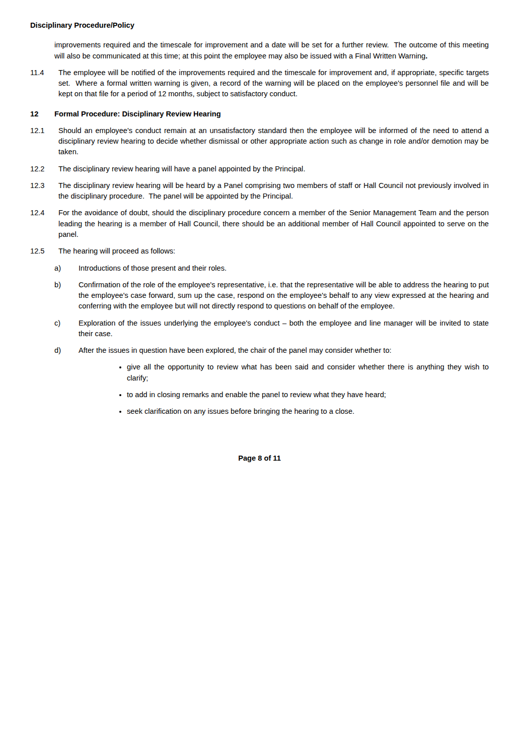Disciplinary Procedure/Policy
improvements required and the timescale for improvement and a date will be set for a further review. The outcome of this meeting will also be communicated at this time; at this point the employee may also be issued with a Final Written Warning.
11.4
The employee will be notified of the improvements required and the timescale for improvement and, if appropriate, specific targets set. Where a formal written warning is given, a record of the warning will be placed on the employee's personnel file and will be kept on that file for a period of 12 months, subject to satisfactory conduct.
12 Formal Procedure: Disciplinary Review Hearing
12.1
Should an employee's conduct remain at an unsatisfactory standard then the employee will be informed of the need to attend a disciplinary review hearing to decide whether dismissal or other appropriate action such as change in role and/or demotion may be taken.
12.2
The disciplinary review hearing will have a panel appointed by the Principal.
12.3
The disciplinary review hearing will be heard by a Panel comprising two members of staff or Hall Council not previously involved in the disciplinary procedure. The panel will be appointed by the Principal.
12.4
For the avoidance of doubt, should the disciplinary procedure concern a member of the Senior Management Team and the person leading the hearing is a member of Hall Council, there should be an additional member of Hall Council appointed to serve on the panel.
12.5
The hearing will proceed as follows:
a) Introductions of those present and their roles.
b) Confirmation of the role of the employee's representative, i.e. that the representative will be able to address the hearing to put the employee's case forward, sum up the case, respond on the employee's behalf to any view expressed at the hearing and conferring with the employee but will not directly respond to questions on behalf of the employee.
c) Exploration of the issues underlying the employee's conduct – both the employee and line manager will be invited to state their case.
d) After the issues in question have been explored, the chair of the panel may consider whether to:
give all the opportunity to review what has been said and consider whether there is anything they wish to clarify;
to add in closing remarks and enable the panel to review what they have heard;
seek clarification on any issues before bringing the hearing to a close.
Page 8 of 11